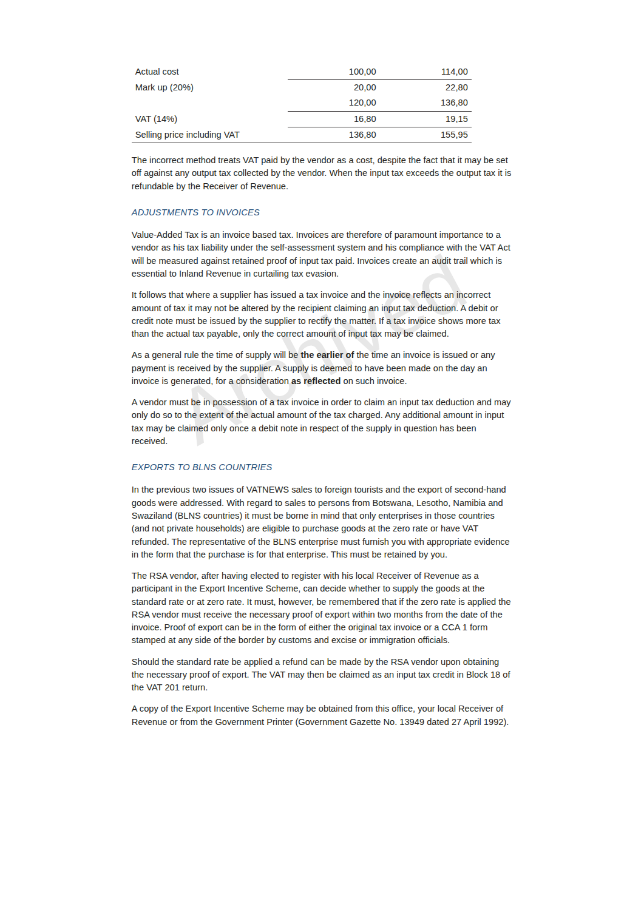Archived
| Actual cost | 100,00 | 114,00 |
| Mark up (20%) | 20,00 | 22,80 |
| | 120,00 | 136,80 |
| VAT (14%) | 16,80 | 19,15 |
| Selling price including VAT | 136,80 | 155,95 |
The incorrect method treats VAT paid by the vendor as a cost, despite the fact that it may be set off against any output tax collected by the vendor. When the input tax exceeds the output tax it is refundable by the Receiver of Revenue.
ADJUSTMENTS TO INVOICES
Value-Added Tax is an invoice based tax. Invoices are therefore of paramount importance to a vendor as his tax liability under the self-assessment system and his compliance with the VAT Act will be measured against retained proof of input tax paid. Invoices create an audit trail which is essential to Inland Revenue in curtailing tax evasion.
It follows that where a supplier has issued a tax invoice and the invoice reflects an incorrect amount of tax it may not be altered by the recipient claiming an input tax deduction. A debit or credit note must be issued by the supplier to rectify the matter. If a tax invoice shows more tax than the actual tax payable, only the correct amount of input tax may be claimed.
As a general rule the time of supply will be the earlier of the time an invoice is issued or any payment is received by the supplier. A supply is deemed to have been made on the day an invoice is generated, for a consideration as reflected on such invoice.
A vendor must be in possession of a tax invoice in order to claim an input tax deduction and may only do so to the extent of the actual amount of the tax charged. Any additional amount in input tax may be claimed only once a debit note in respect of the supply in question has been received.
EXPORTS TO BLNS COUNTRIES
In the previous two issues of VATNEWS sales to foreign tourists and the export of second-hand goods were addressed. With regard to sales to persons from Botswana, Lesotho, Namibia and Swaziland (BLNS countries) it must be borne in mind that only enterprises in those countries (and not private households) are eligible to purchase goods at the zero rate or have VAT refunded. The representative of the BLNS enterprise must furnish you with appropriate evidence in the form that the purchase is for that enterprise. This must be retained by you.
The RSA vendor, after having elected to register with his local Receiver of Revenue as a participant in the Export Incentive Scheme, can decide whether to supply the goods at the standard rate or at zero rate. It must, however, be remembered that if the zero rate is applied the RSA vendor must receive the necessary proof of export within two months from the date of the invoice. Proof of export can be in the form of either the original tax invoice or a CCA 1 form stamped at any side of the border by customs and excise or immigration officials.
Should the standard rate be applied a refund can be made by the RSA vendor upon obtaining the necessary proof of export. The VAT may then be claimed as an input tax credit in Block 18 of the VAT 201 return.
A copy of the Export Incentive Scheme may be obtained from this office, your local Receiver of Revenue or from the Government Printer (Government Gazette No. 13949 dated 27 April 1992).